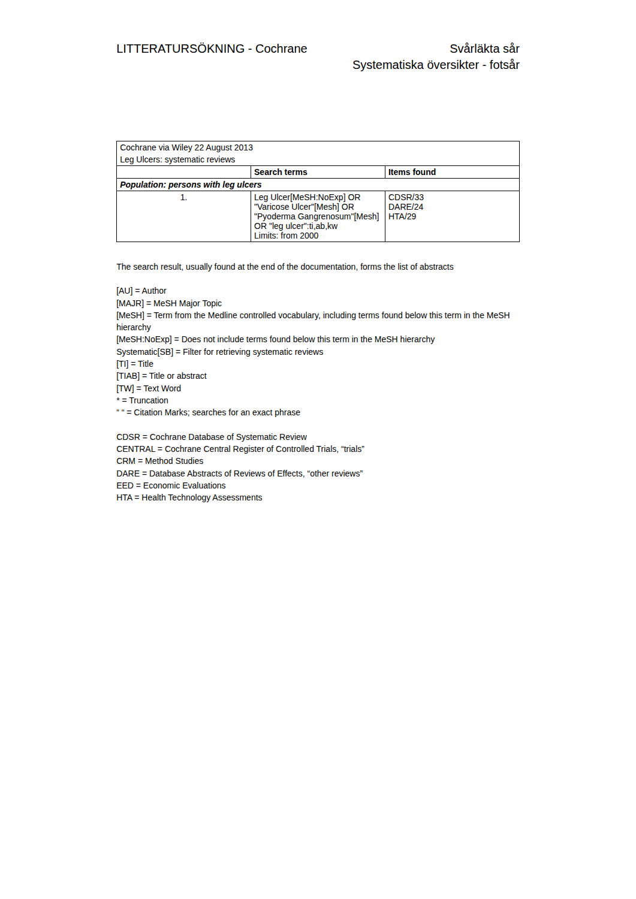LITTERATURSÖKNING - Cochrane
Svårläkta sår
Systematiska översikter - fotsår
| Cochrane via Wiley 22 August 2013 |
| Leg Ulcers: systematic reviews |
| | Search terms | Items found |
| Population: persons with leg ulcers |
| 1. | Leg Ulcer[MeSH:NoExp] OR "Varicose Ulcer"[Mesh] OR "Pyoderma Gangrenosum"[Mesh] OR "leg ulcer":ti,ab,kw Limits: from 2000 | CDSR/33 DARE/24 HTA/29 |
The search result, usually found at the end of the documentation, forms the list of abstracts
[AU] = Author
[MAJR] = MeSH Major Topic
[MeSH] = Term from the Medline controlled vocabulary, including terms found below this term in the MeSH hierarchy
[MeSH:NoExp] = Does not include terms found below this term in the MeSH hierarchy
Systematic[SB] = Filter for retrieving systematic reviews
[TI] = Title
[TIAB] = Title or abstract
[TW] = Text Word
* = Truncation
“ “ = Citation Marks; searches for an exact phrase
CDSR = Cochrane Database of Systematic Review
CENTRAL = Cochrane Central Register of Controlled Trials, “trials”
CRM = Method Studies
DARE = Database Abstracts of Reviews of Effects, “other reviews”
EED = Economic Evaluations
HTA = Health Technology Assessments